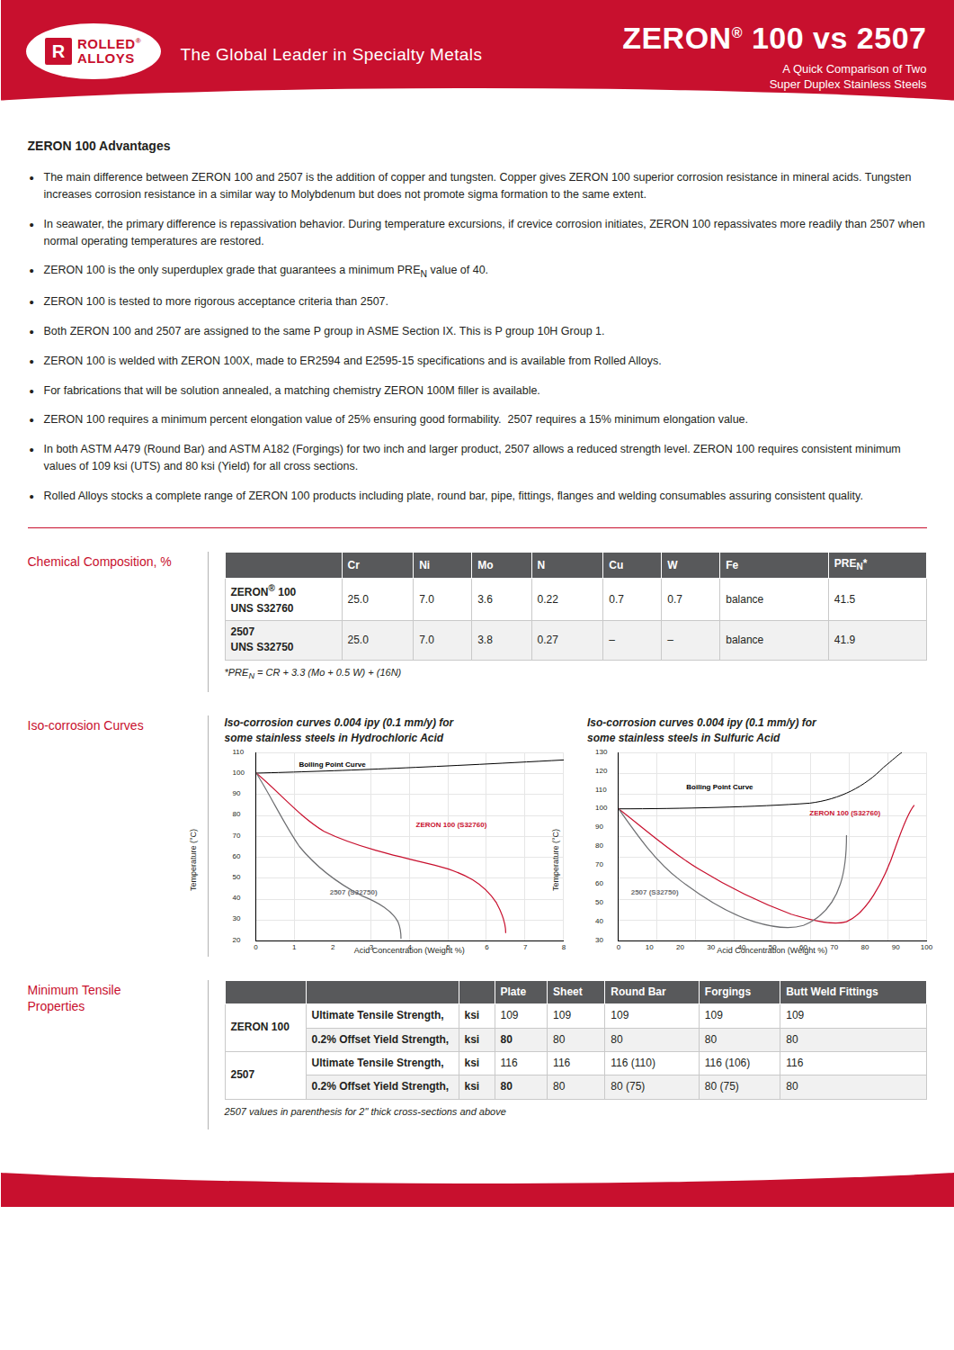R
ROLLED®
ALLOYS
The Global Leader in Specialty Metals
ZERON® 100 vs 2507
A Quick Comparison of Two
Super Duplex Stainless Steels
ZERON 100 Advantages
The main difference between ZERON 100 and 2507 is the addition of copper and tungsten. Copper gives ZERON 100 superior corrosion resistance in mineral acids. Tungsten increases corrosion resistance in a similar way to Molybdenum but does not promote sigma formation to the same extent.
In seawater, the primary difference is repassivation behavior. During temperature excursions, if crevice corrosion initiates, ZERON 100 repassivates more readily than 2507 when normal operating temperatures are restored.
ZERON 100 is the only superduplex grade that guarantees a minimum PREN value of 40.
ZERON 100 is tested to more rigorous acceptance criteria than 2507.
Both ZERON 100 and 2507 are assigned to the same P group in ASME Section IX. This is P group 10H Group 1.
ZERON 100 is welded with ZERON 100X, made to ER2594 and E2595-15 specifications and is available from Rolled Alloys.
For fabrications that will be solution annealed, a matching chemistry ZERON 100M filler is available.
ZERON 100 requires a minimum percent elongation value of 25% ensuring good formability. 2507 requires a 15% minimum elongation value.
In both ASTM A479 (Round Bar) and ASTM A182 (Forgings) for two inch and larger product, 2507 allows a reduced strength level. ZERON 100 requires consistent minimum values of 109 ksi (UTS) and 80 ksi (Yield) for all cross sections.
Rolled Alloys stocks a complete range of ZERON 100 products including plate, round bar, pipe, fittings, flanges and welding consumables assuring consistent quality.
Chemical Composition, %
| | Cr | Ni | Mo | N | Cu | W | Fe | PRE N * |
| --- | --- | --- | --- | --- | --- | --- | --- | --- |
| ZERON ® 100 UNS S32760 | 25.0 | 7.0 | 3.6 | 0.22 | 0.7 | 0.7 | balance | 41.5 |
| 2507 UNS S32750 | 25.0 | 7.0 | 3.8 | 0.27 | – | – | balance | 41.9 |
*PREN = CR + 3.3 (Mo + 0.5 W) + (16N)
Iso-corrosion Curves
Iso-corrosion curves 0.004 ipy (0.1 mm/y) for
some stainless steels in Hydrochloric Acid
Temperature (°C)
110 100 90 80 70 60 50 40 30 20 0 1 2 3 4 5 6 7 8 Boiling Point Curve ZERON 100 (S32760) 2507 (S32750)
Acid Concentration (Weight %)
Iso-corrosion curves 0.004 ipy (0.1 mm/y) for
some stainless steels in Sulfuric Acid
Temperature (°C)
130 120 110 100 90 80 70 60 50 40 30 0 10 20 30 40 50 60 70 80 90 100 Boiling Point Curve ZERON 100 (S32760) 2507 (S32750)
Acid Concentration (Weight %)
Minimum Tensile
Properties
| | | | Plate | Sheet | Round Bar | Forgings | Butt Weld Fittings |
| --- | --- | --- | --- | --- | --- | --- | --- |
| ZERON 100 | Ultimate Tensile Strength, | ksi | 109 | 109 | 109 | 109 | 109 |
| 0.2% Offset Yield Strength, | ksi | 80 | 80 | 80 | 80 | 80 |
| 2507 | Ultimate Tensile Strength, | ksi | 116 | 116 | 116 (110) | 116 (106) | 116 |
| 0.2% Offset Yield Strength, | ksi | 80 | 80 | 80 (75) | 80 (75) | 80 |
2507 values in parenthesis for 2" thick cross-sections and above